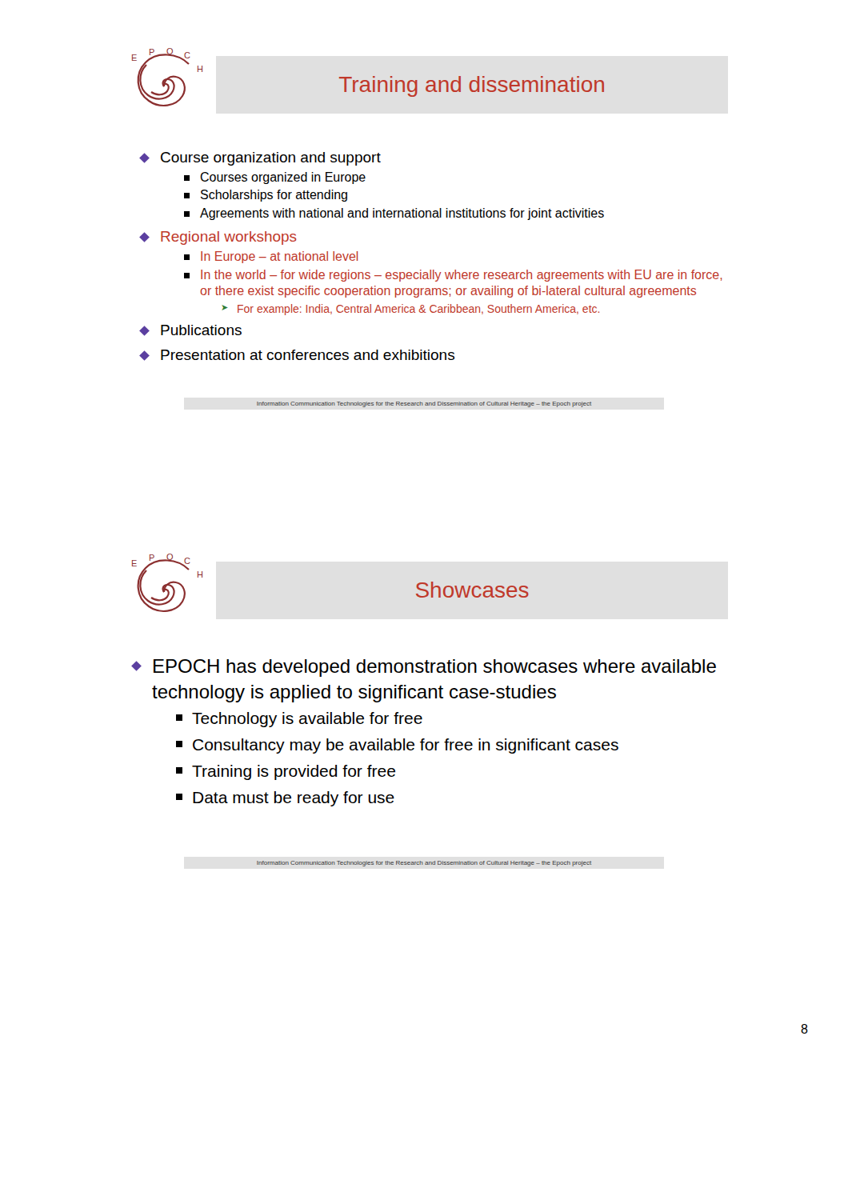E P O C H
Training and dissemination
Course organization and support
Courses organized in Europe
Scholarships for attending
Agreements with national and international institutions for joint activities
Regional workshops
In Europe – at national level
In the world – for wide regions – especially where research agreements with EU are in force, or there exist specific cooperation programs; or availing of bi-lateral cultural agreements
For example: India, Central America & Caribbean, Southern America, etc.
Publications
Presentation at conferences and exhibitions
Information Communication Technologies for the Research and Dissemination of Cultural Heritage – the Epoch project
E P O C H
Showcases
EPOCH has developed demonstration showcases where available technology is applied to significant case-studies
Technology is available for free
Consultancy may be available for free in significant cases
Training is provided for free
Data must be ready for use
Information Communication Technologies for the Research and Dissemination of Cultural Heritage – the Epoch project
8